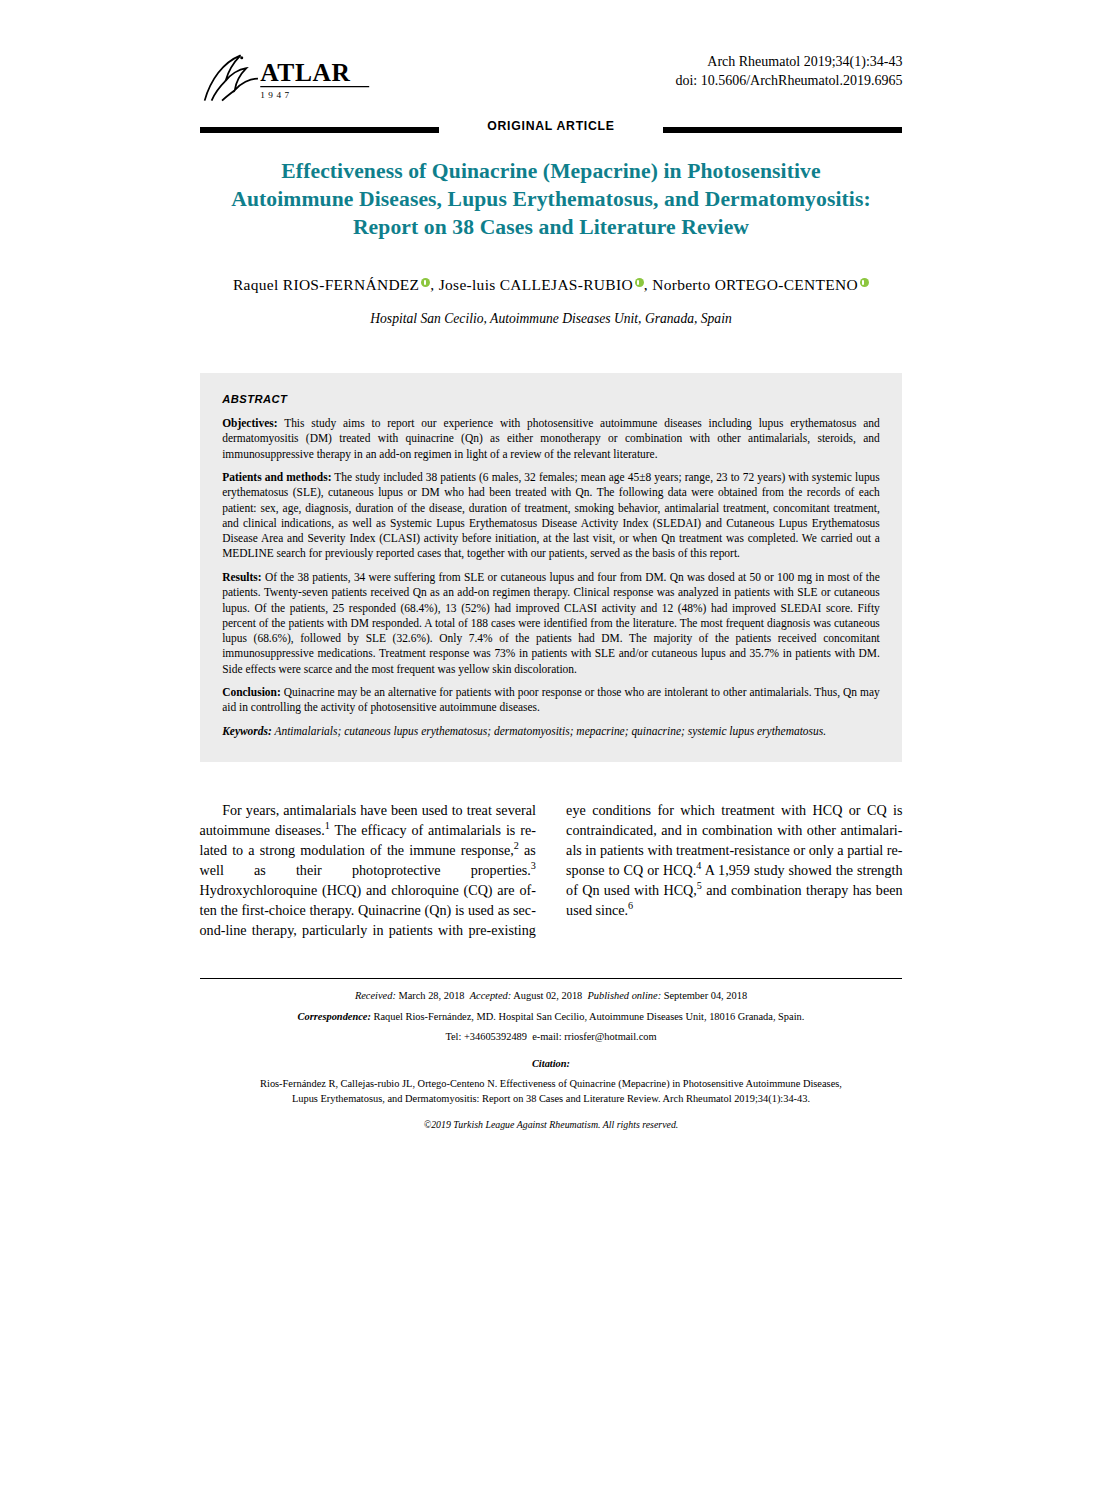ATLAR 1947
Arch Rheumatol 2019;34(1):34-43
doi: 10.5606/ArchRheumatol.2019.6965
ORIGINAL ARTICLE
Effectiveness of Quinacrine (Mepacrine) in Photosensitive
Autoimmune Diseases, Lupus Erythematosus, and Dermatomyositis:
Report on 38 Cases and Literature Review
Raquel RIOS-FERNÁNDEZ , Jose-luis CALLEJAS-RUBIO , Norberto ORTEGO-CENTENO
Hospital San Cecilio, Autoimmune Diseases Unit, Granada, Spain
ABSTRACT
Objectives: This study aims to report our experience with photosensitive autoimmune diseases including lupus erythematosus and dermatomyositis (DM) treated with quinacrine (Qn) as either monotherapy or combination with other antimalarials, steroids, and immunosuppressive therapy in an add-on regimen in light of a review of the relevant literature.
Patients and methods: The study included 38 patients (6 males, 32 females; mean age 45±8 years; range, 23 to 72 years) with systemic lupus erythematosus (SLE), cutaneous lupus or DM who had been treated with Qn. The following data were obtained from the records of each patient: sex, age, diagnosis, duration of the disease, duration of treatment, smoking behavior, antimalarial treatment, concomitant treatment, and clinical indications, as well as Systemic Lupus Erythematosus Disease Activity Index (SLEDAI) and Cutaneous Lupus Erythematosus Disease Area and Severity Index (CLASI) activity before initiation, at the last visit, or when Qn treatment was completed. We carried out a MEDLINE search for previously reported cases that, together with our patients, served as the basis of this report.
Results: Of the 38 patients, 34 were suffering from SLE or cutaneous lupus and four from DM. Qn was dosed at 50 or 100 mg in most of the patients. Twenty-seven patients received Qn as an add-on regimen therapy. Clinical response was analyzed in patients with SLE or cutaneous lupus. Of the patients, 25 responded (68.4%), 13 (52%) had improved CLASI activity and 12 (48%) had improved SLEDAI score. Fifty percent of the patients with DM responded. A total of 188 cases were identified from the literature. The most frequent diagnosis was cutaneous lupus (68.6%), followed by SLE (32.6%). Only 7.4% of the patients had DM. The majority of the patients received concomitant immunosuppressive medications. Treatment response was 73% in patients with SLE and/or cutaneous lupus and 35.7% in patients with DM. Side effects were scarce and the most frequent was yellow skin discoloration.
Conclusion: Quinacrine may be an alternative for patients with poor response or those who are intolerant to other antimalarials. Thus, Qn may aid in controlling the activity of photosensitive autoimmune diseases.
Keywords: Antimalarials; cutaneous lupus erythematosus; dermatomyositis; mepacrine; quinacrine; systemic lupus erythematosus.
For years, antimalarials have been used to treat several autoimmune diseases.1 The efficacy of antimalarials is related to a strong modulation of the immune response,2 as well as their photoprotective properties.3 Hydroxychloroquine (HCQ) and chloroquine (CQ) are often the first-choice therapy. Quinacrine (Qn) is used as second-line therapy, particularly in patients with pre-existing eye conditions for which treatment with HCQ or CQ is contraindicated, and in combination with other antimalarials in patients with treatment-resistance or only a partial response to CQ or HCQ.4 A 1,959 study showed the strength of Qn used with HCQ,5 and combination therapy has been used since.6
Received: March 28, 2018 Accepted: August 02, 2018 Published online: September 04, 2018
Correspondence: Raquel Rios-Fernández, MD. Hospital San Cecilio, Autoimmune Diseases Unit, 18016 Granada, Spain.
Tel: +34605392489 e-mail: rriosfer@hotmail.com
Citation:
Rios-Fernández R, Callejas-rubio JL, Ortego-Centeno N. Effectiveness of Quinacrine (Mepacrine) in Photosensitive Autoimmune Diseases, Lupus Erythematosus, and Dermatomyositis: Report on 38 Cases and Literature Review. Arch Rheumatol 2019;34(1):34-43.
©2019 Turkish League Against Rheumatism. All rights reserved.